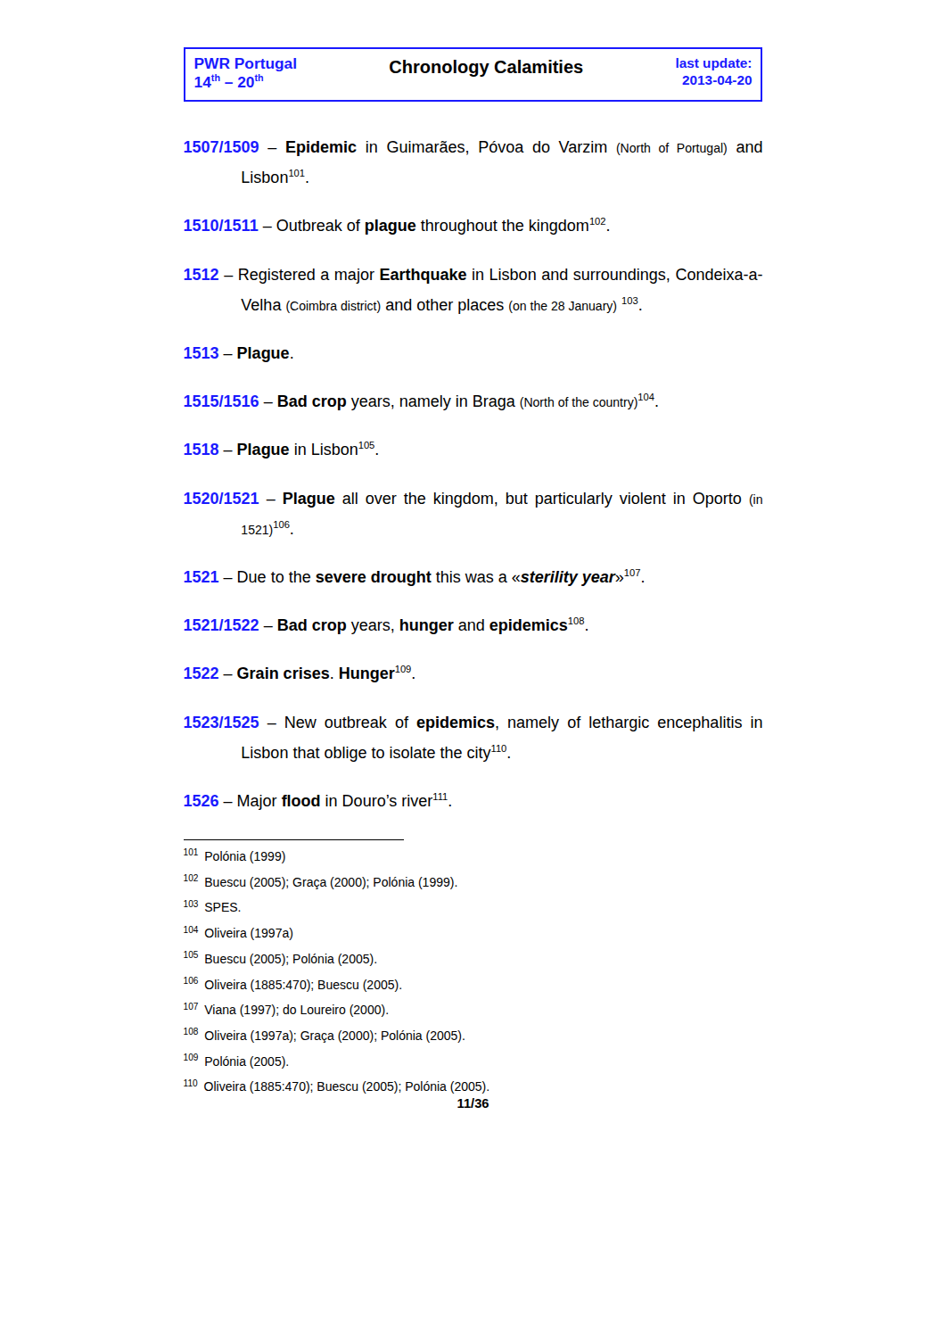PWR Portugal 14th – 20th
Chronology Calamities
last update:
2013-04-20
1507/1509 – Epidemic in Guimarães, Póvoa do Varzim (North of Portugal) and Lisbon101.
1510/1511 – Outbreak of plague throughout the kingdom102.
1512 – Registered a major Earthquake in Lisbon and surroundings, Condeixa-a-Velha (Coimbra district) and other places (on the 28 January) 103.
1513 – Plague.
1515/1516 – Bad crop years, namely in Braga (North of the country)104.
1518 – Plague in Lisbon105.
1520/1521 – Plague all over the kingdom, but particularly violent in Oporto (in 1521)106.
1521 – Due to the severe drought this was a «sterility year»107.
1521/1522 – Bad crop years, hunger and epidemics108.
1522 – Grain crises. Hunger109.
1523/1525 – New outbreak of epidemics, namely of lethargic encephalitis in Lisbon that oblige to isolate the city110.
1526 – Major flood in Douro’s river111.
101 Polónia (1999)
102 Buescu (2005); Graça (2000); Polónia (1999).
103 SPES.
104 Oliveira (1997a)
105 Buescu (2005); Polónia (2005).
106 Oliveira (1885:470); Buescu (2005).
107 Viana (1997); do Loureiro (2000).
108 Oliveira (1997a); Graça (2000); Polónia (2005).
109 Polónia (2005).
110 Oliveira (1885:470); Buescu (2005); Polónia (2005).
11/36